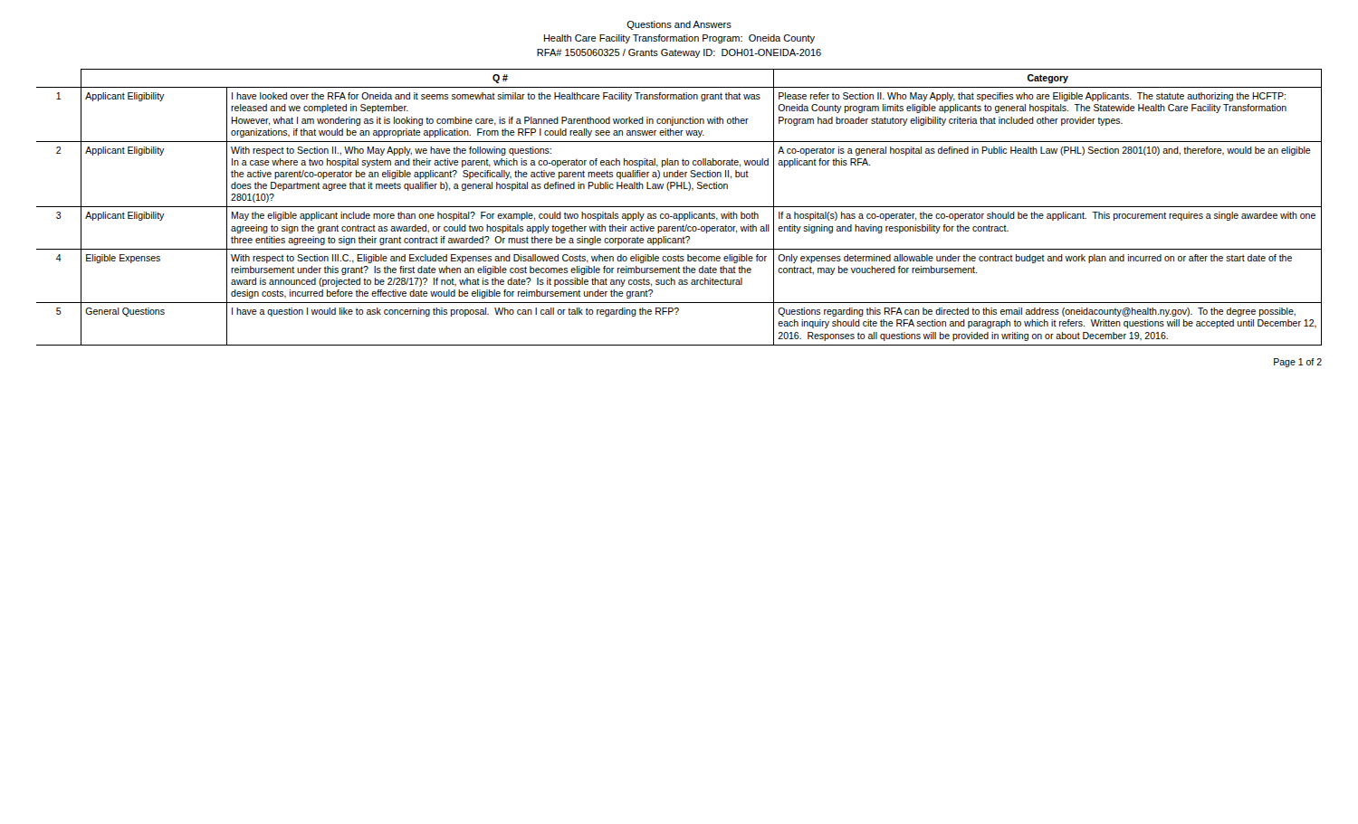Questions and Answers
Health Care Facility Transformation Program: Oneida County
RFA# 1505060325 / Grants Gateway ID: DOH01-ONEIDA-2016
| | | Q # | Category |
| --- | --- | --- | --- |
| 1 | Applicant Eligibility | I have looked over the RFA for Oneida and it seems somewhat similar to the Healthcare Facility Transformation grant that was released and we completed in September. However, what I am wondering as it is looking to combine care, is if a Planned Parenthood worked in conjunction with other organizations, if that would be an appropriate application. From the RFP I could really see an answer either way. | Please refer to Section II. Who May Apply, that specifies who are Eligible Applicants. The statute authorizing the HCFTP: Oneida County program limits eligible applicants to general hospitals. The Statewide Health Care Facility Transformation Program had broader statutory eligibility criteria that included other provider types. |
| 2 | Applicant Eligibility | With respect to Section II., Who May Apply, we have the following questions: In a case where a two hospital system and their active parent, which is a co-operator of each hospital, plan to collaborate, would the active parent/co-operator be an eligible applicant? Specifically, the active parent meets qualifier a) under Section II, but does the Department agree that it meets qualifier b), a general hospital as defined in Public Health Law (PHL), Section 2801(10)? | A co-operator is a general hospital as defined in Public Health Law (PHL) Section 2801(10) and, therefore, would be an eligible applicant for this RFA. |
| 3 | Applicant Eligibility | May the eligible applicant include more than one hospital? For example, could two hospitals apply as co-applicants, with both agreeing to sign the grant contract as awarded, or could two hospitals apply together with their active parent/co-operator, with all three entities agreeing to sign their grant contract if awarded? Or must there be a single corporate applicant? | If a hospital(s) has a co-operater, the co-operator should be the applicant. This procurement requires a single awardee with one entity signing and having responisbility for the contract. |
| 4 | Eligible Expenses | With respect to Section III.C., Eligible and Excluded Expenses and Disallowed Costs, when do eligible costs become eligible for reimbursement under this grant? Is the first date when an eligible cost becomes eligible for reimbursement the date that the award is announced (projected to be 2/28/17)? If not, what is the date? Is it possible that any costs, such as architectural design costs, incurred before the effective date would be eligible for reimbursement under the grant? | Only expenses determined allowable under the contract budget and work plan and incurred on or after the start date of the contract, may be vouchered for reimbursement. |
| 5 | General Questions | I have a question I would like to ask concerning this proposal. Who can I call or talk to regarding the RFP? | Questions regarding this RFA can be directed to this email address (oneidacounty@health.ny.gov). To the degree possible, each inquiry should cite the RFA section and paragraph to which it refers. Written questions will be accepted until December 12, 2016. Responses to all questions will be provided in writing on or about December 19, 2016. |
Page 1 of 2